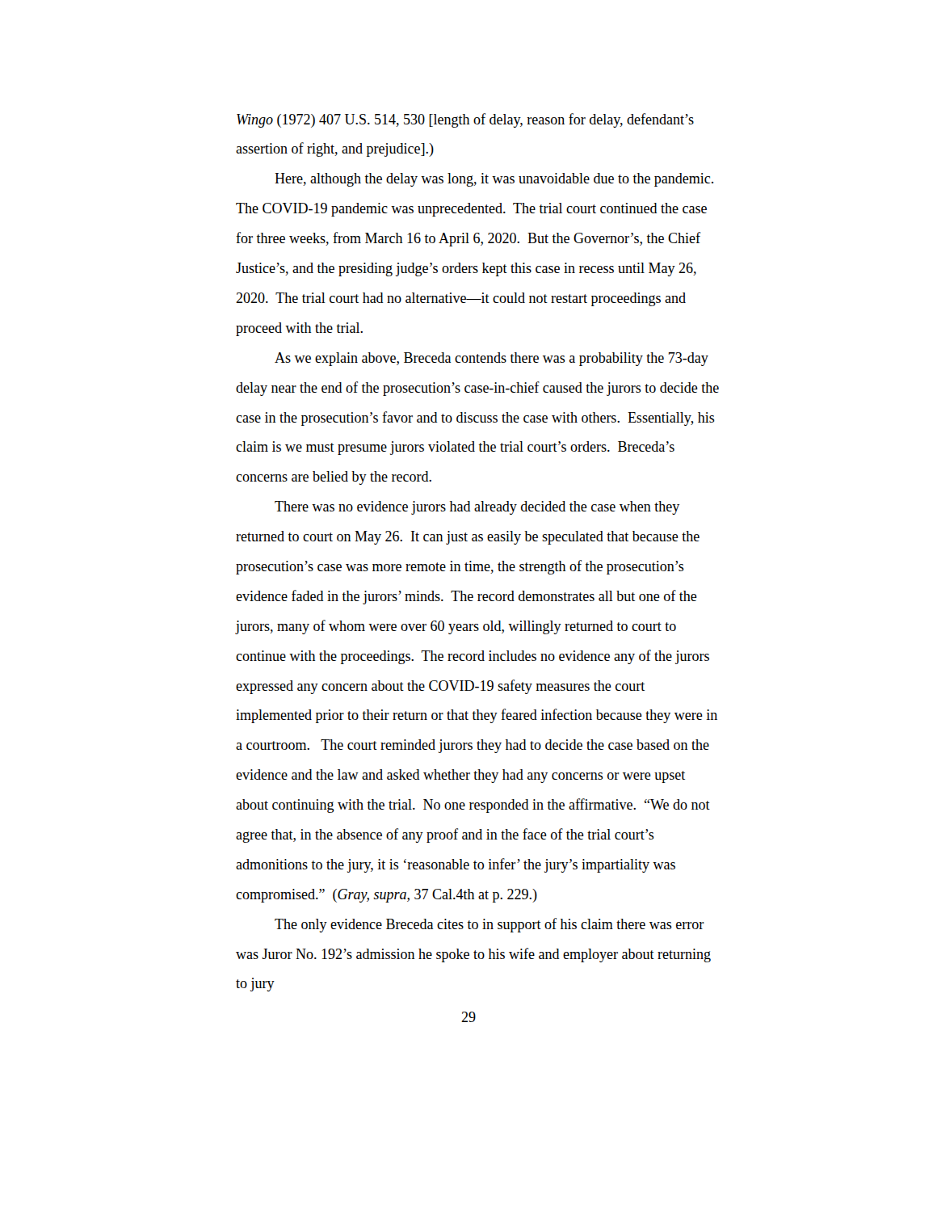Wingo (1972) 407 U.S. 514, 530 [length of delay, reason for delay, defendant’s assertion of right, and prejudice].)
Here, although the delay was long, it was unavoidable due to the pandemic. The COVID-19 pandemic was unprecedented. The trial court continued the case for three weeks, from March 16 to April 6, 2020. But the Governor’s, the Chief Justice’s, and the presiding judge’s orders kept this case in recess until May 26, 2020. The trial court had no alternative—it could not restart proceedings and proceed with the trial.
As we explain above, Breceda contends there was a probability the 73-day delay near the end of the prosecution’s case-in-chief caused the jurors to decide the case in the prosecution’s favor and to discuss the case with others. Essentially, his claim is we must presume jurors violated the trial court’s orders. Breceda’s concerns are belied by the record.
There was no evidence jurors had already decided the case when they returned to court on May 26. It can just as easily be speculated that because the prosecution’s case was more remote in time, the strength of the prosecution’s evidence faded in the jurors’ minds. The record demonstrates all but one of the jurors, many of whom were over 60 years old, willingly returned to court to continue with the proceedings. The record includes no evidence any of the jurors expressed any concern about the COVID-19 safety measures the court implemented prior to their return or that they feared infection because they were in a courtroom. The court reminded jurors they had to decide the case based on the evidence and the law and asked whether they had any concerns or were upset about continuing with the trial. No one responded in the affirmative. “We do not agree that, in the absence of any proof and in the face of the trial court’s admonitions to the jury, it is ‘reasonable to infer’ the jury’s impartiality was compromised.” (Gray, supra, 37 Cal.4th at p. 229.)
The only evidence Breceda cites to in support of his claim there was error was Juror No. 192’s admission he spoke to his wife and employer about returning to jury
29